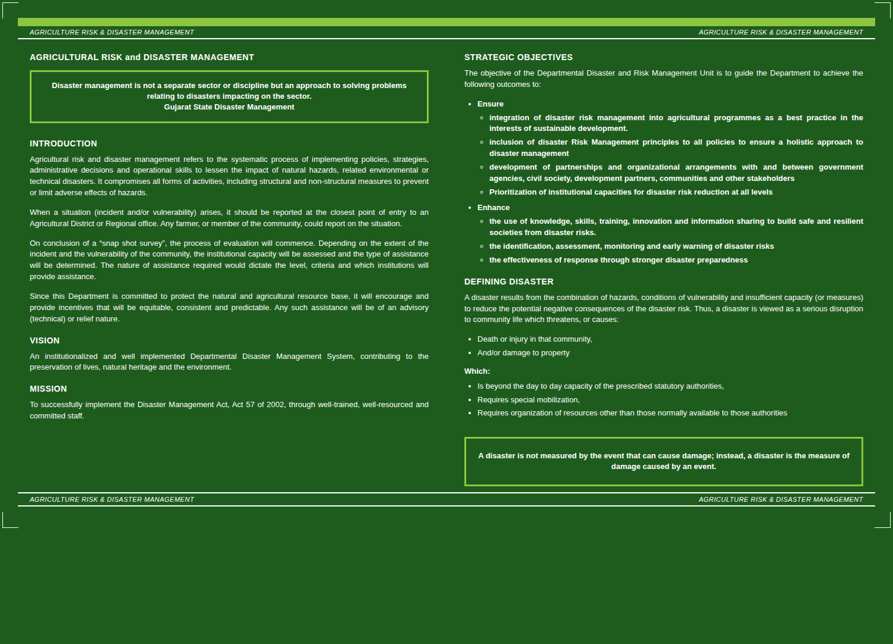AGRICULTURE RISK & DISASTER MANAGEMENT AGRICULTURE RISK & DISASTER MANAGEMENT
AGRICULTURAL RISK and DISASTER MANAGEMENT
Disaster management is not a separate sector or discipline but an approach to solving problems relating to disasters impacting on the sector.
Gujarat State Disaster Management
INTRODUCTION
Agricultural risk and disaster management refers to the systematic process of implementing policies, strategies, administrative decisions and operational skills to lessen the impact of natural hazards, related environmental or technical disasters. It compromises all forms of activities, including structural and non-structural measures to prevent or limit adverse effects of hazards.
When a situation (incident and/or vulnerability) arises, it should be reported at the closest point of entry to an Agricultural District or Regional office. Any farmer, or member of the community, could report on the situation.
On conclusion of a “snap shot survey”, the process of evaluation will commence. Depending on the extent of the incident and the vulnerability of the community, the institutional capacity will be assessed and the type of assistance will be determined. The nature of assistance required would dictate the level, criteria and which institutions will provide assistance.
Since this Department is committed to protect the natural and agricultural resource base, it will encourage and provide incentives that will be equitable, consistent and predictable. Any such assistance will be of an advisory (technical) or relief nature.
VISION
An institutionalized and well implemented Departmental Disaster Management System, contributing to the preservation of lives, natural heritage and the environment.
MISSION
To successfully implement the Disaster Management Act, Act 57 of 2002, through well-trained, well-resourced and committed staff.
STRATEGIC OBJECTIVES
The objective of the Departmental Disaster and Risk Management Unit is to guide the Department to achieve the following outcomes to:
Ensure
integration of disaster risk management into agricultural programmes as a best practice in the interests of sustainable development.
inclusion of disaster Risk Management principles to all policies to ensure a holistic approach to disaster management
development of partnerships and organizational arrangements with and between government agencies, civil society, development partners, communities and other stakeholders
Prioritization of institutional capacities for disaster risk reduction at all levels
Enhance
the use of knowledge, skills, training, innovation and information sharing to build safe and resilient societies from disaster risks.
the identification, assessment, monitoring and early warning of disaster risks
the effectiveness of response through stronger disaster preparedness
DEFINING DISASTER
A disaster results from the combination of hazards, conditions of vulnerability and insufficient capacity (or measures) to reduce the potential negative consequences of the disaster risk. Thus, a disaster is viewed as a serious disruption to community life which threatens, or causes:
Death or injury in that community,
And/or damage to property
Which:
Is beyond the day to day capacity of the prescribed statutory authorities,
Requires special mobilization,
Requires organization of resources other than those normally available to those authorities
A disaster is not measured by the event that can cause damage; instead, a disaster is the measure of damage caused by an event.
AGRICULTURE RISK & DISASTER MANAGEMENT AGRICULTURE RISK & DISASTER MANAGEMENT